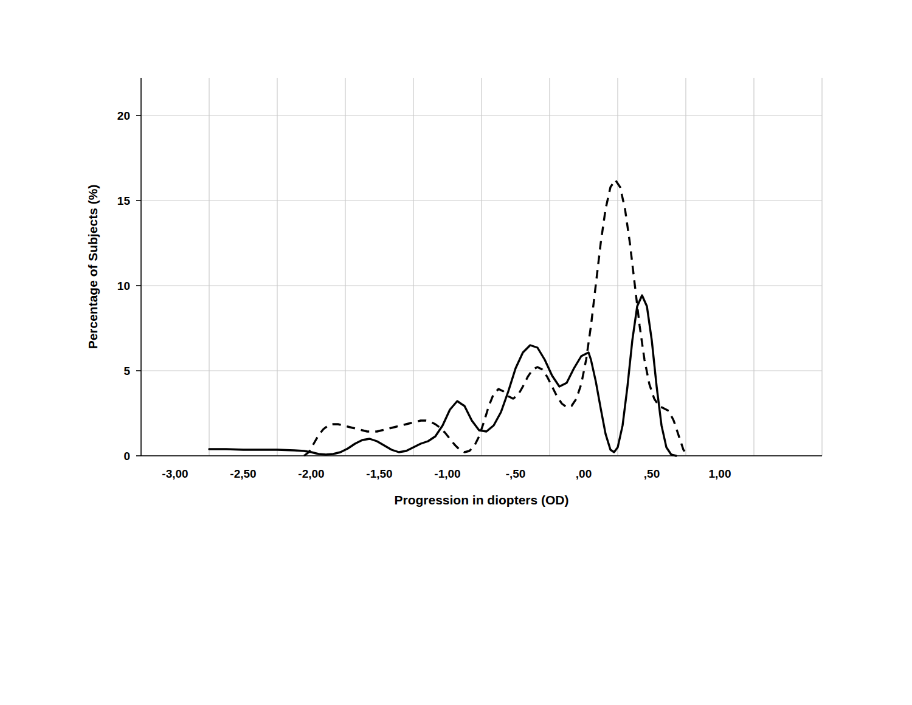Distribution of myopia progression in diopters (right eye) versus percentage of subjects Two overlaid frequency curves, one solid and one dashed, plotted against progression in diopters on the horizontal axis from -3.00 to 1.00 and percentage of subjects on the vertical axis from 0 to 20. Both curves are low and flat at strongly negative progression values and rise to peaks near zero, with the dashed curve peaking near 16.5 percent and the solid curve peaking near 9.6 percent just above zero diopters. 0 5 10 15 20 -3,00 -2,50 -2,00 -1,50 -1,00 -,50 ,00 ,50 1,00 Progression in diopters (OD) Percentage of Subjects (%)